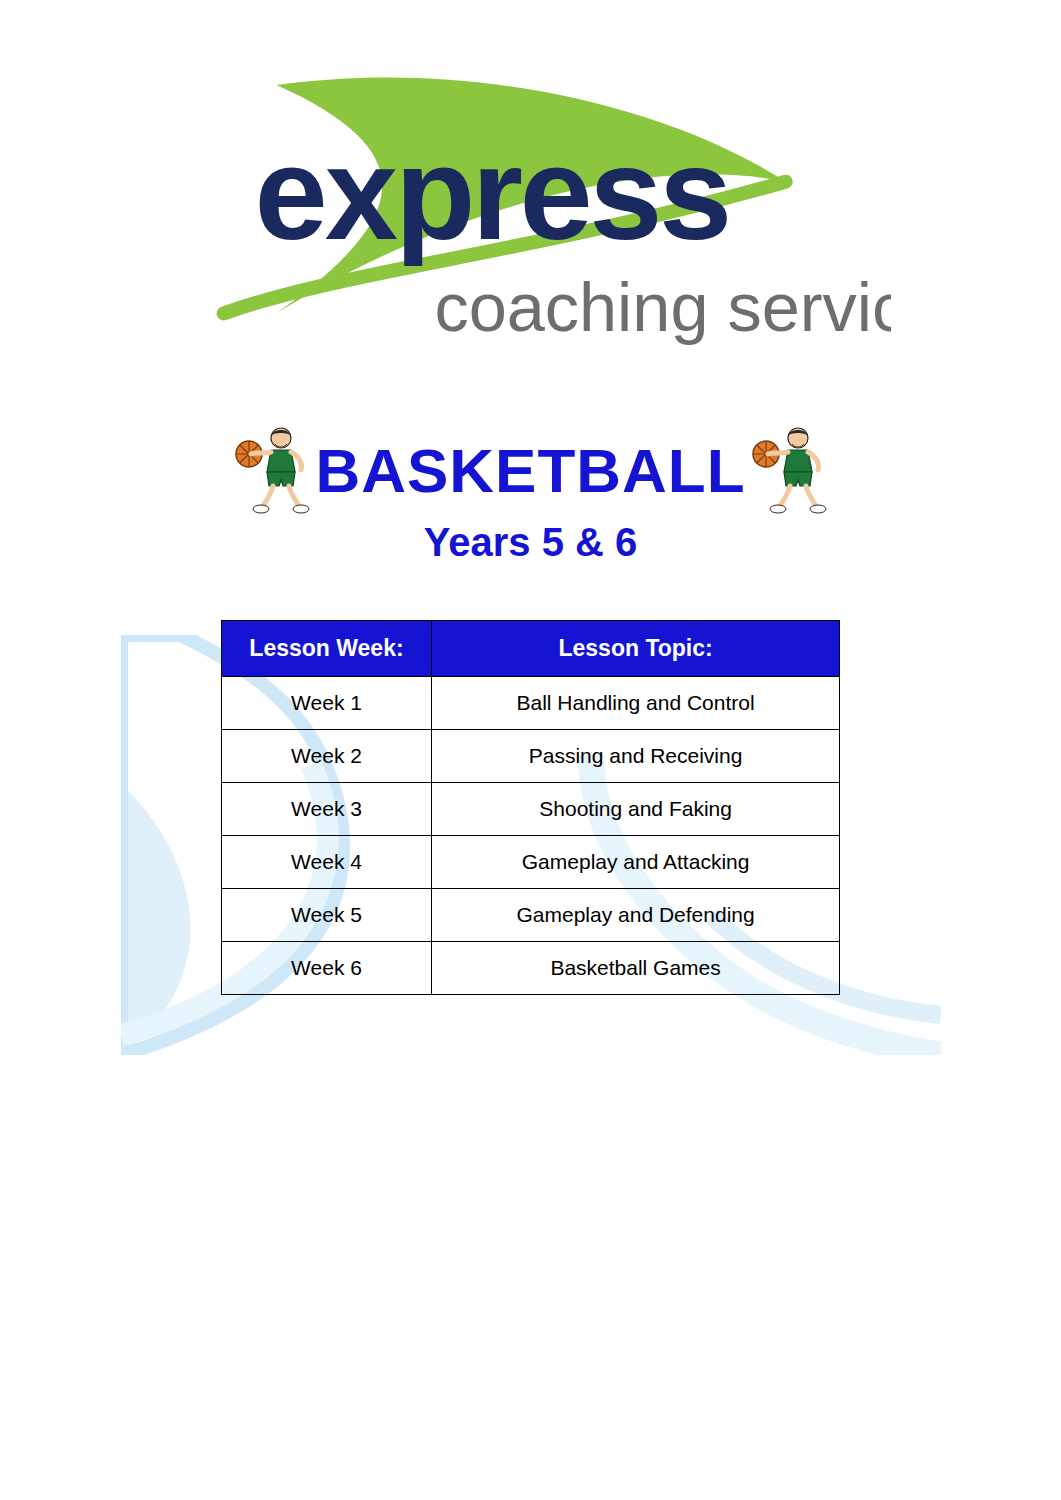e x press coaching services
BASKETBALL
Years 5 & 6
| Lesson Week: | Lesson Topic: |
| --- | --- |
| Week 1 | Ball Handling and Control |
| Week 2 | Passing and Receiving |
| Week 3 | Shooting and Faking |
| Week 4 | Gameplay and Attacking |
| Week 5 | Gameplay and Defending |
| Week 6 | Basketball Games |